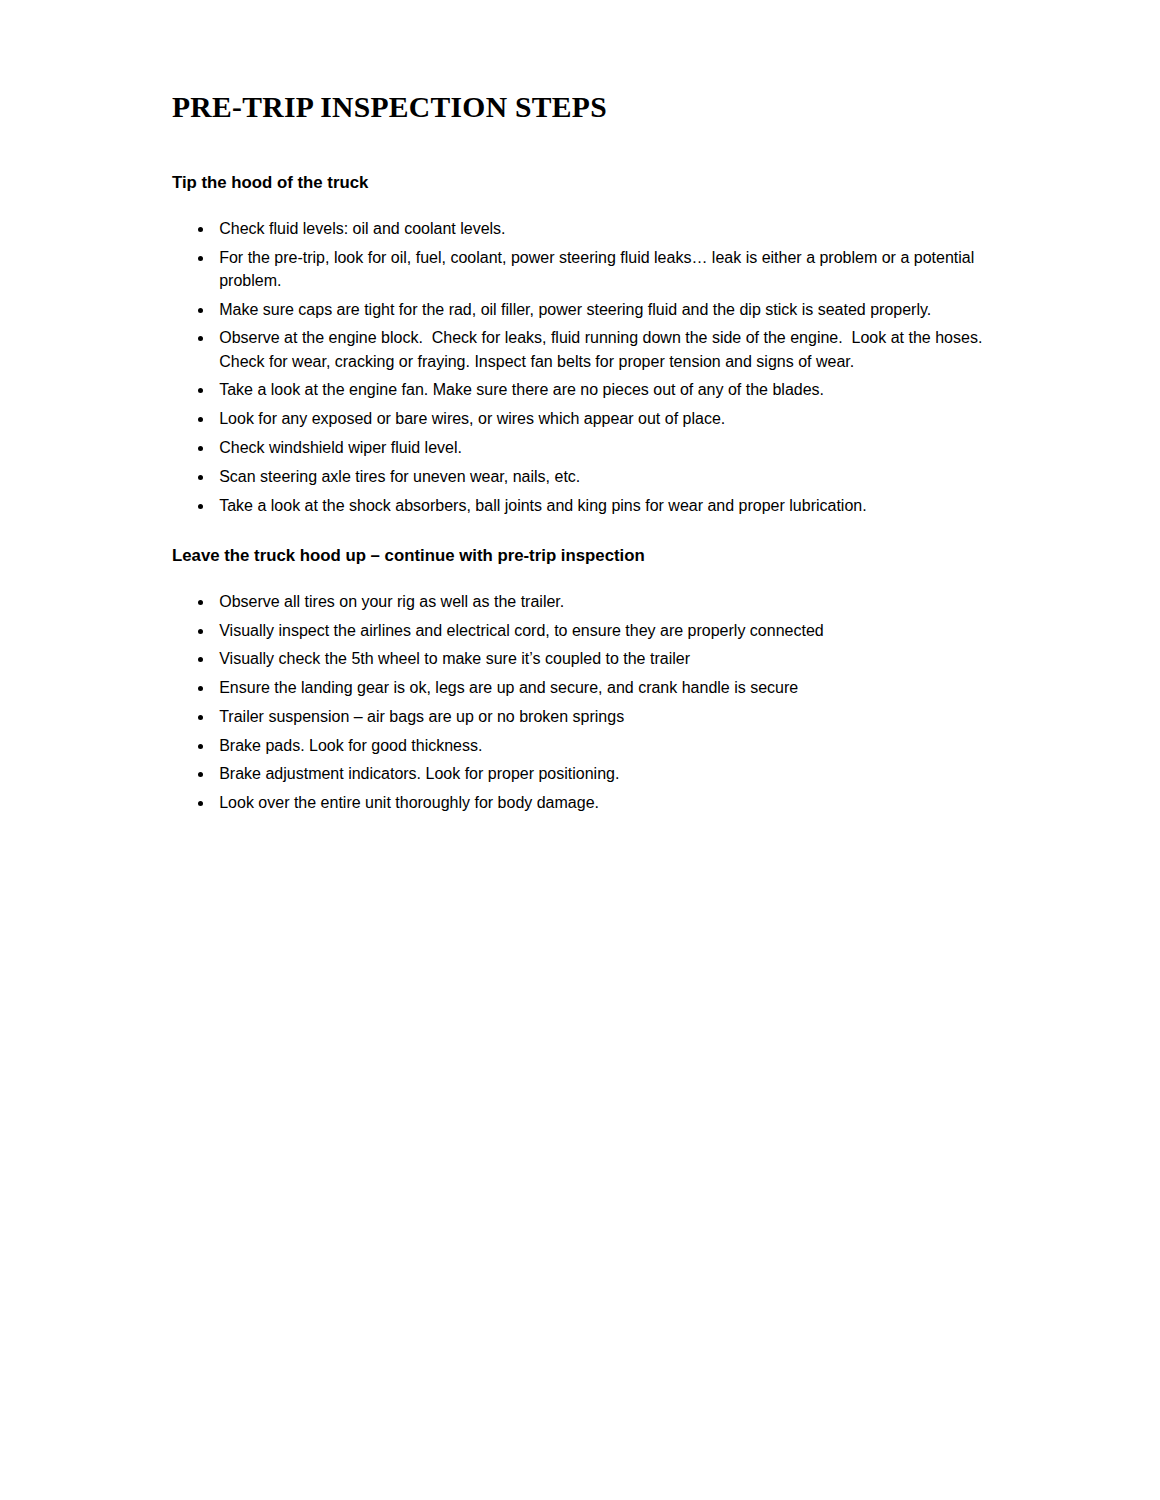PRE-TRIP INSPECTION STEPS
Tip the hood of the truck
Check fluid levels: oil and coolant levels.
For the pre-trip, look for oil, fuel, coolant, power steering fluid leaks… leak is either a problem or a potential problem.
Make sure caps are tight for the rad, oil filler, power steering fluid and the dip stick is seated properly.
Observe at the engine block. Check for leaks, fluid running down the side of the engine. Look at the hoses. Check for wear, cracking or fraying. Inspect fan belts for proper tension and signs of wear.
Take a look at the engine fan. Make sure there are no pieces out of any of the blades.
Look for any exposed or bare wires, or wires which appear out of place.
Check windshield wiper fluid level.
Scan steering axle tires for uneven wear, nails, etc.
Take a look at the shock absorbers, ball joints and king pins for wear and proper lubrication.
Leave the truck hood up – continue with pre-trip inspection
Observe all tires on your rig as well as the trailer.
Visually inspect the airlines and electrical cord, to ensure they are properly connected
Visually check the 5th wheel to make sure it’s coupled to the trailer
Ensure the landing gear is ok, legs are up and secure, and crank handle is secure
Trailer suspension – air bags are up or no broken springs
Brake pads. Look for good thickness.
Brake adjustment indicators. Look for proper positioning.
Look over the entire unit thoroughly for body damage.